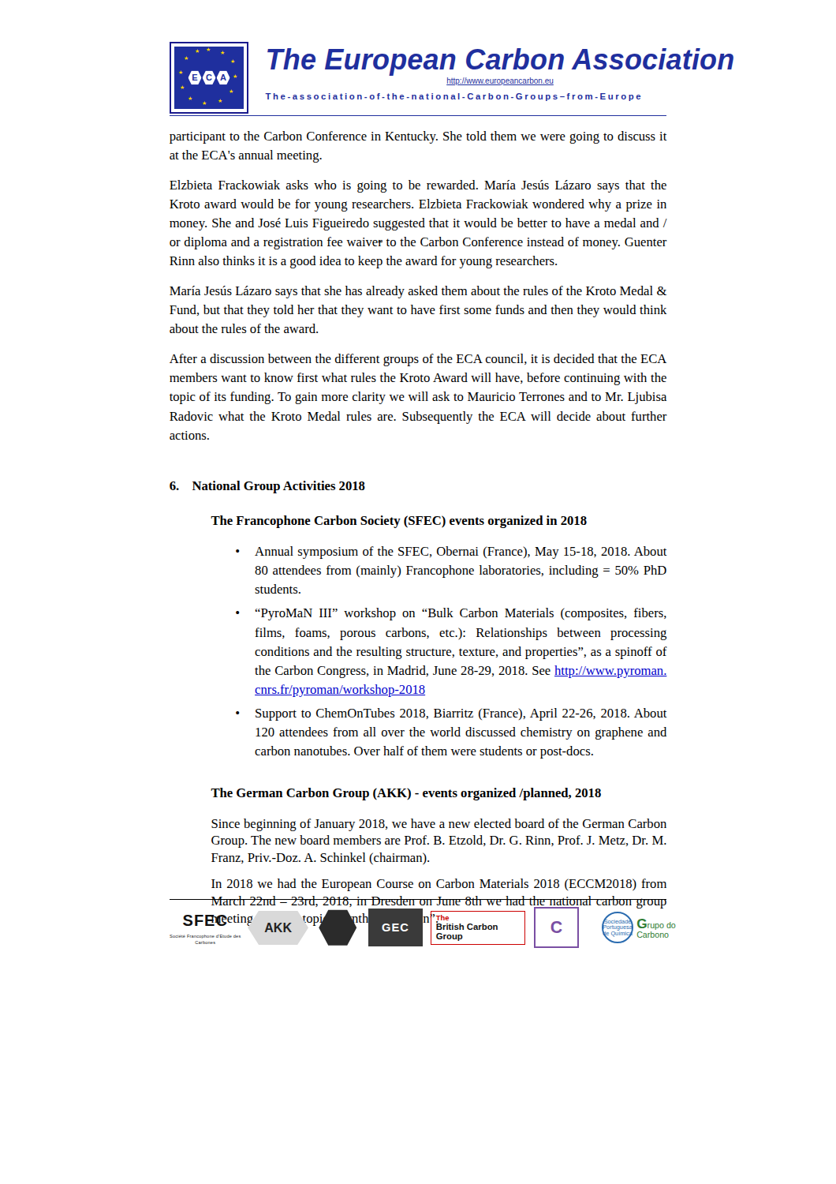★ ★ ★ ★ ★ ★ ★ ★ ★ ★ ★ ★
E
C
A
The European Carbon Association
http://www.europeancarbon.eu
The-association-of-the-national-Carbon-Groups–from-Europe
participant to the Carbon Conference in Kentucky. She told them we were going to discuss it at the ECA's annual meeting.
Elzbieta Frackowiak asks who is going to be rewarded. María Jesús Lázaro says that the Kroto award would be for young researchers. Elzbieta Frackowiak wondered why a prize in money. She and José Luis Figueiredo suggested that it would be better to have a medal and / or diploma and a registration fee waiver to the Carbon Conference instead of money. Guenter Rinn also thinks it is a good idea to keep the award for young researchers.
María Jesús Lázaro says that she has already asked them about the rules of the Kroto Medal & Fund, but that they told her that they want to have first some funds and then they would think about the rules of the award.
After a discussion between the different groups of the ECA council, it is decided that the ECA members want to know first what rules the Kroto Award will have, before continuing with the topic of its funding. To gain more clarity we will ask to Mauricio Terrones and to Mr. Ljubisa Radovic what the Kroto Medal rules are. Subsequently the ECA will decide about further actions.
6. National Group Activities 2018
The Francophone Carbon Society (SFEC) events organized in 2018
Annual symposium of the SFEC, Obernai (France), May 15-18, 2018. About 80 attendees from (mainly) Francophone laboratories, including = 50% PhD students.
“PyroMaN III” workshop on “Bulk Carbon Materials (composites, fibers, films, foams, porous carbons, etc.): Relationships between processing conditions and the resulting structure, texture, and properties”, as a spinoff of the Carbon Congress, in Madrid, June 28-29, 2018. See http://www.pyroman.cnrs.fr/pyroman/workshop-2018
Support to ChemOnTubes 2018, Biarritz (France), April 22-26, 2018. About 120 attendees from all over the world discussed chemistry on graphene and carbon nanotubes. Over half of them were students or post-docs.
The German Carbon Group (AKK) - events organized /planned, 2018
Since beginning of January 2018, we have a new elected board of the German Carbon Group. The new board members are Prof. B. Etzold, Dr. G. Rinn, Prof. J. Metz, Dr. M. Franz, Priv.-Doz. A. Schinkel (chairman).
In 2018 we had the European Course on Carbon Materials 2018 (ECCM2018) from March 22nd – 23rd, 2018, in Dresden on June 8th we had the national carbon group meeting with the topic “Synthetic Carbon”.
SFEC
Société Francophone d'Etude des Carbones
AKK
GEC
The
British Carbon Group
C
Sociedade
Portuguesa
de Química
Grupo do
Carbono